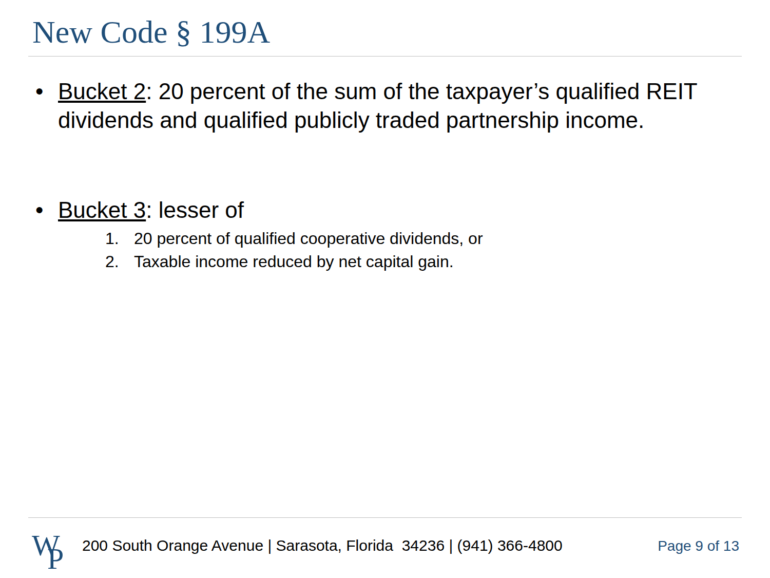New Code § 199A
Bucket 2: 20 percent of the sum of the taxpayer’s qualified REIT dividends and qualified publicly traded partnership income.
Bucket 3: lesser of
20 percent of qualified cooperative dividends, or
Taxable income reduced by net capital gain.
W P
200 South Orange Avenue | Sarasota, Florida 34236 | (941) 366-4800
Page 9 of 13